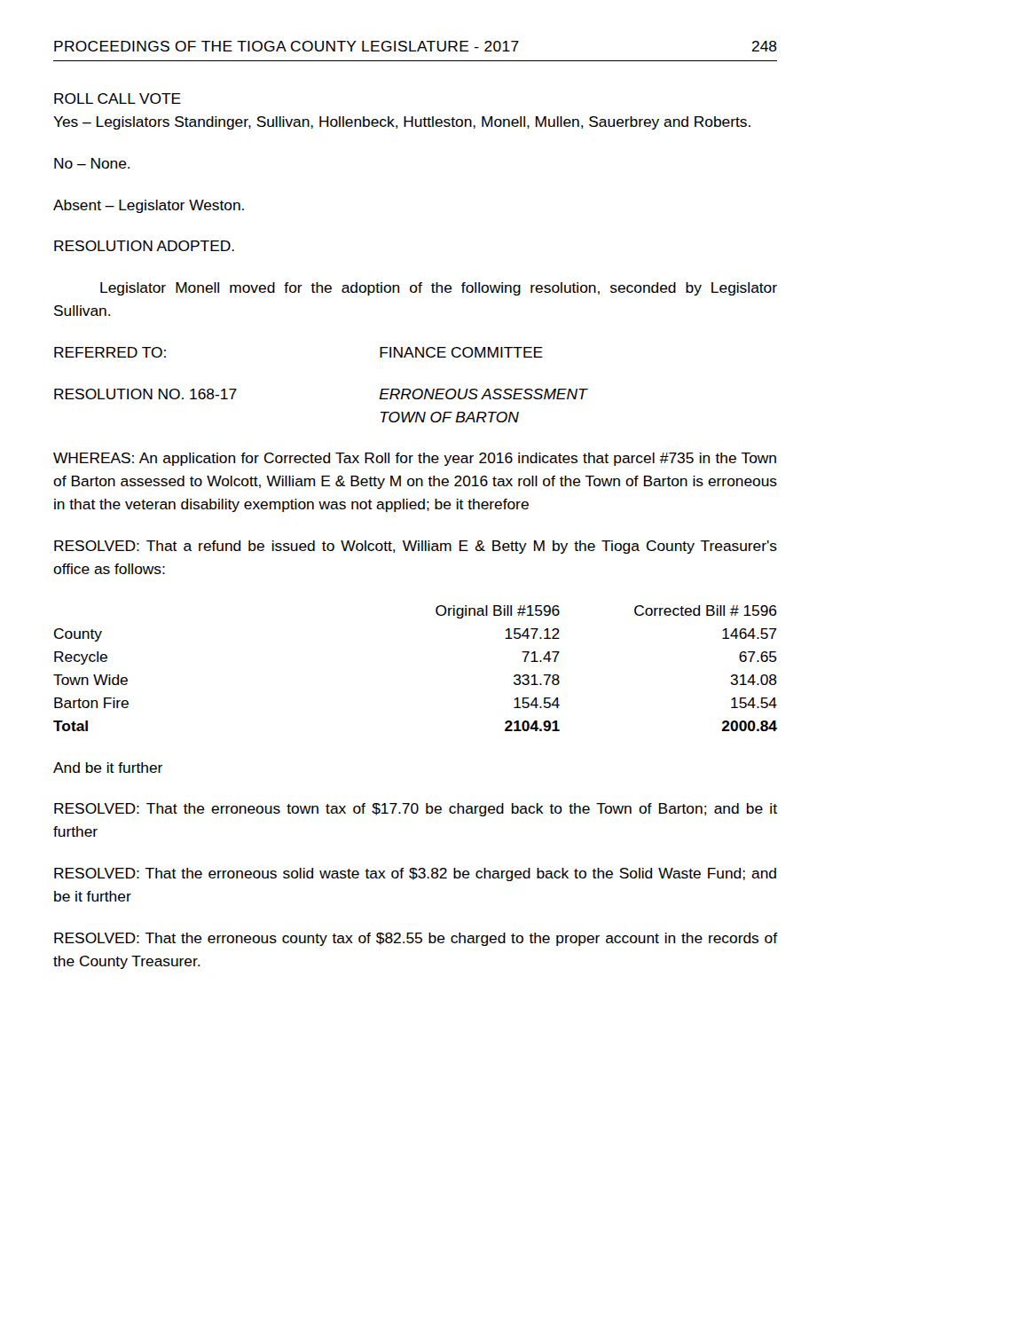Proceedings of the Tioga County Legislature - 2017 248
ROLL CALL VOTE
Yes – Legislators Standinger, Sullivan, Hollenbeck, Huttleston, Monell, Mullen, Sauerbrey and Roberts.
No – None.
Absent – Legislator Weston.
RESOLUTION ADOPTED.
Legislator Monell moved for the adoption of the following resolution, seconded by Legislator Sullivan.
REFERRED TO:
FINANCE COMMITTEE
RESOLUTION NO. 168-17
ERRONEOUS ASSESSMENT
TOWN OF BARTON
WHEREAS: An application for Corrected Tax Roll for the year 2016 indicates that parcel #735 in the Town of Barton assessed to Wolcott, William E & Betty M on the 2016 tax roll of the Town of Barton is erroneous in that the veteran disability exemption was not applied; be it therefore
RESOLVED: That a refund be issued to Wolcott, William E & Betty M by the Tioga County Treasurer's office as follows:
| | Original Bill #1596 | Corrected Bill # 1596 |
| County | 1547.12 | 1464.57 |
| Recycle | 71.47 | 67.65 |
| Town Wide | 331.78 | 314.08 |
| Barton Fire | 154.54 | 154.54 |
| Total | 2104.91 | 2000.84 |
And be it further
RESOLVED: That the erroneous town tax of $17.70 be charged back to the Town of Barton; and be it further
RESOLVED: That the erroneous solid waste tax of $3.82 be charged back to the Solid Waste Fund; and be it further
RESOLVED: That the erroneous county tax of $82.55 be charged to the proper account in the records of the County Treasurer.